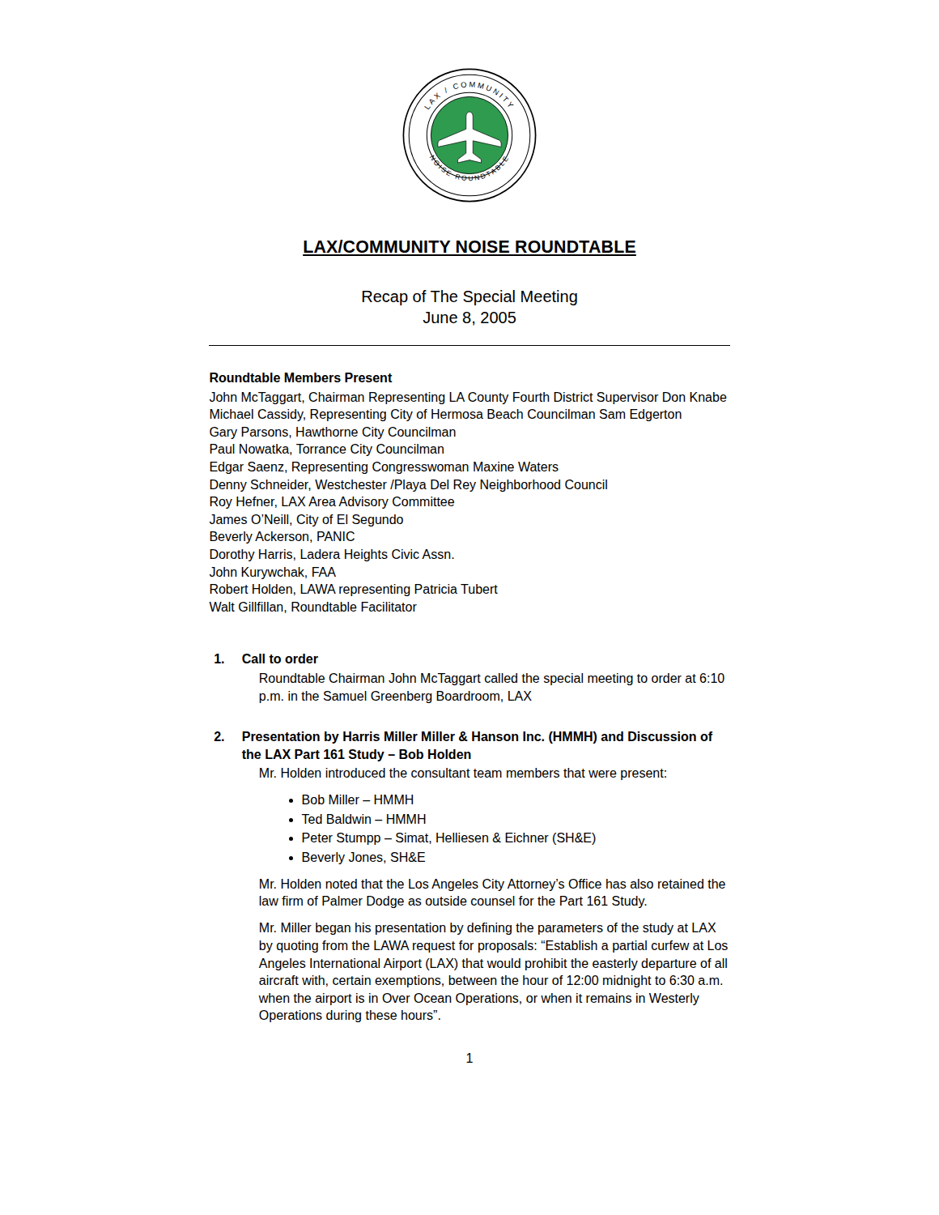LAX / COMMUNITY NOISE ROUNDTABLE
LAX/COMMUNITY NOISE ROUNDTABLE
Recap of The Special Meeting
June 8, 2005
Roundtable Members Present
John McTaggart, Chairman Representing LA County Fourth District Supervisor Don Knabe
Michael Cassidy, Representing City of Hermosa Beach Councilman Sam Edgerton
Gary Parsons, Hawthorne City Councilman
Paul Nowatka, Torrance City Councilman
Edgar Saenz, Representing Congresswoman Maxine Waters
Denny Schneider, Westchester /Playa Del Rey Neighborhood Council
Roy Hefner, LAX Area Advisory Committee
James O’Neill, City of El Segundo
Beverly Ackerson, PANIC
Dorothy Harris, Ladera Heights Civic Assn.
John Kurywchak, FAA
Robert Holden, LAWA representing Patricia Tubert
Walt Gillfillan, Roundtable Facilitator
Call to order
Roundtable Chairman John McTaggart called the special meeting to order at 6:10 p.m. in the Samuel Greenberg Boardroom, LAX
Presentation by Harris Miller Miller & Hanson Inc. (HMMH) and Discussion of the LAX Part 161 Study – Bob Holden
Mr. Holden introduced the consultant team members that were present:
Bob Miller – HMMH
Ted Baldwin – HMMH
Peter Stumpp – Simat, Helliesen & Eichner (SH&E)
Beverly Jones, SH&E
Mr. Holden noted that the Los Angeles City Attorney’s Office has also retained the law firm of Palmer Dodge as outside counsel for the Part 161 Study.
Mr. Miller began his presentation by defining the parameters of the study at LAX by quoting from the LAWA request for proposals: “Establish a partial curfew at Los Angeles International Airport (LAX) that would prohibit the easterly departure of all aircraft with, certain exemptions, between the hour of 12:00 midnight to 6:30 a.m. when the airport is in Over Ocean Operations, or when it remains in Westerly Operations during these hours”.
1